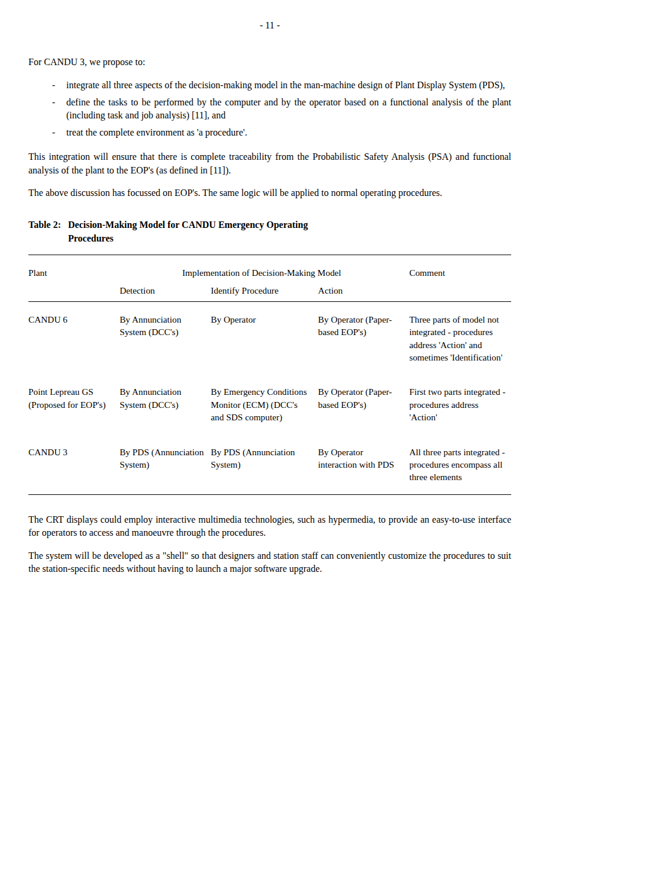- 11 -
For CANDU 3, we propose to:
integrate all three aspects of the decision-making model in the man-machine design of Plant Display System (PDS),
define the tasks to be performed by the computer and by the operator based on a functional analysis of the plant (including task and job analysis) [11], and
treat the complete environment as 'a procedure'.
This integration will ensure that there is complete traceability from the Probabilistic Safety Analysis (PSA) and functional analysis of the plant to the EOP's (as defined in [11]).
The above discussion has focussed on EOP's. The same logic will be applied to normal operating procedures.
Table 2: Decision-Making Model for CANDU Emergency Operating
Procedures
| Plant | Implementation of Decision-Making Model | Comment |
| --- | --- | --- |
| | Detection | Identify Procedure | Action | |
| CANDU 6 | By Annunciation System (DCC's) | By Operator | By Operator (Paper-based EOP's) | Three parts of model not integrated - procedures address 'Action' and sometimes 'Identification' |
| Point Lepreau GS (Proposed for EOP's) | By Annunciation System (DCC's) | By Emergency Conditions Monitor (ECM) (DCC's and SDS computer) | By Operator (Paper-based EOP's) | First two parts integrated - procedures address 'Action' |
| CANDU 3 | By PDS (Annunciation System) | By PDS (Annunciation System) | By Operator interaction with PDS | All three parts integrated - procedures encompass all three elements |
The CRT displays could employ interactive multimedia technologies, such as hypermedia, to provide an easy-to-use interface for operators to access and manoeuvre through the procedures.
The system will be developed as a "shell" so that designers and station staff can conveniently customize the procedures to suit the station-specific needs without having to launch a major software upgrade.